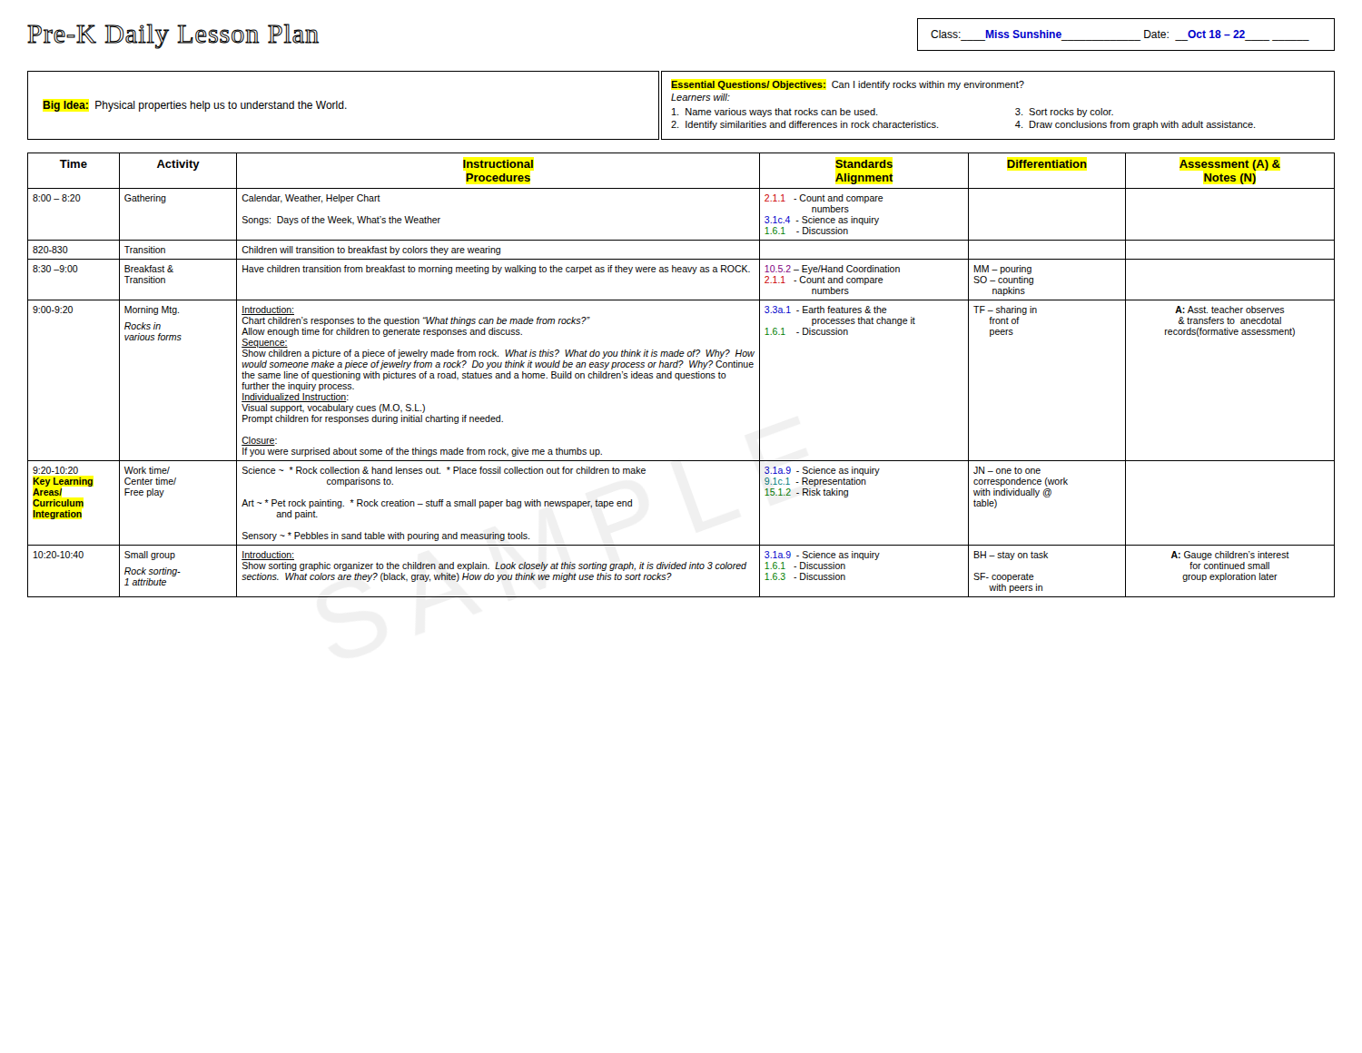SAMPLE
Pre-K Daily Lesson Plan
Class:____Miss Sunshine_____________ Date: __Oct 18 – 22____ ______
Big Idea: Physical properties help us to understand the World.
Essential Questions/ Objectives: Can I identify rocks within my environment?
Learners will:
| 1. Name various ways that rocks can be used. | 3. Sort rocks by color. |
| 2. Identify similarities and differences in rock characteristics. | 4. Draw conclusions from graph with adult assistance. |
| Time | Activity | Instructional Procedures | Standards Alignment | Differentiation | Assessment (A) & Notes (N) |
| --- | --- | --- | --- | --- | --- |
| 8:00 – 8:20 | Gathering | Calendar, Weather, Helper Chart Songs: Days of the Week, What’s the Weather | 2.1.1 - Count and compare numbers 3.1c.4 - Science as inquiry 1.6.1 - Discussion | | |
| 820-830 | Transition | Children will transition to breakfast by colors they are wearing | | | |
| 8:30 –9:00 | Breakfast & Transition | Have children transition from breakfast to morning meeting by walking to the carpet as if they were as heavy as a ROCK. | 10.5.2 – Eye/Hand Coordination 2.1.1 - Count and compare numbers | MM – pouring SO – counting napkins | |
| 9:00-9:20 | Morning Mtg. Rocks in various forms | Introduction: Chart children’s responses to the question “What things can be made from rocks?” Allow enough time for children to generate responses and discuss. Sequence: Show children a picture of a piece of jewelry made from rock. What is this? What do you think it is made of? Why? How would someone make a piece of jewelry from a rock? Do you think it would be an easy process or hard? Why? Continue the same line of questioning with pictures of a road, statues and a home. Build on children’s ideas and questions to further the inquiry process. Individualized Instruction : Visual support, vocabulary cues (M.O, S.L.) Prompt children for responses during initial charting if needed. Closure : If you were surprised about some of the things made from rock, give me a thumbs up. | 3.3a.1 - Earth features & the processes that change it 1.6.1 - Discussion | TF – sharing in front of peers | A: Asst. teacher observes & transfers to anecdotal records(formative assessment) |
| 9:20-10:20 Key Learning Areas/ Curriculum Integration | Work time/ Center time/ Free play | Science ~ * Rock collection & hand lenses out. * Place fossil collection out for children to make comparisons to. Art ~ * Pet rock painting. * Rock creation – stuff a small paper bag with newspaper, tape end and paint. Sensory ~ * Pebbles in sand table with pouring and measuring tools. | 3.1a.9 - Science as inquiry 9.1c.1 - Representation 15.1.2 - Risk taking | JN – one to one correspondence (work with individually @ table) | |
| 10:20-10:40 | Small group Rock sorting- 1 attribute | Introduction: Show sorting graphic organizer to the children and explain. Look closely at this sorting graph, it is divided into 3 colored sections. What colors are they? (black, gray, white) How do you think we might use this to sort rocks? | 3.1a.9 - Science as inquiry 1.6.1 - Discussion 1.6.3 - Discussion | BH – stay on task SF- cooperate with peers in | A: Gauge children’s interest for continued small group exploration later |